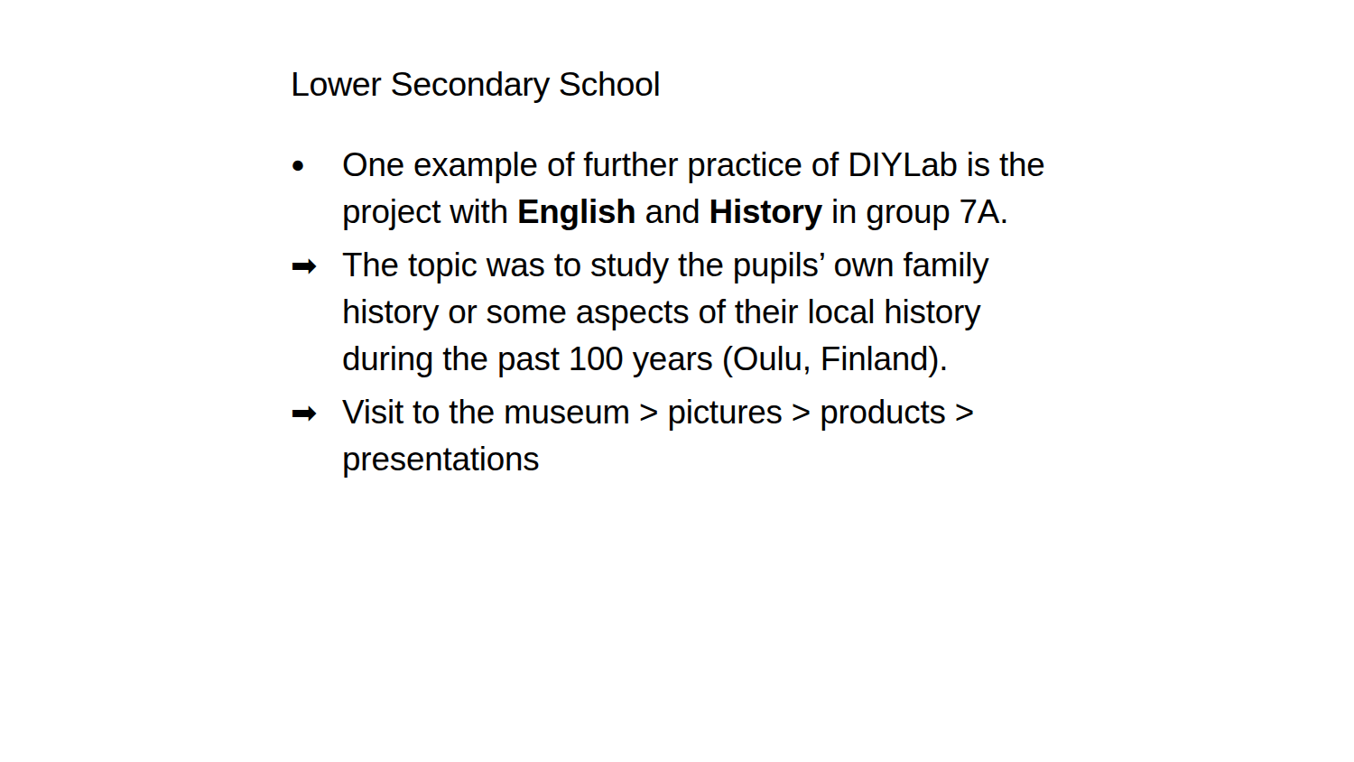Lower Secondary School
●One example of further practice of DIYLab is the project with English and History in group 7A.
➡The topic was to study the pupils’ own family history or some aspects of their local history during the past 100 years (Oulu, Finland).
➡Visit to the museum > pictures > products > presentations